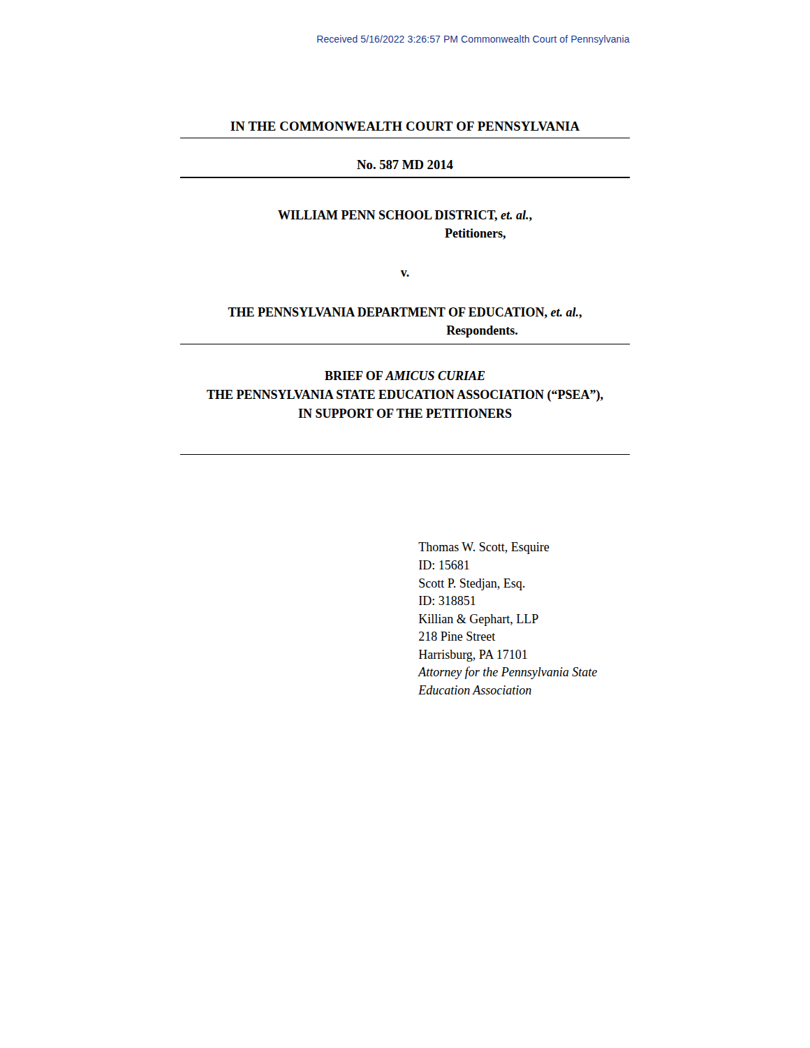Received 5/16/2022 3:26:57 PM Commonwealth Court of Pennsylvania
IN THE COMMONWEALTH COURT OF PENNSYLVANIA
No. 587 MD 2014
WILLIAM PENN SCHOOL DISTRICT, et. al., Petitioners,
v.
THE PENNSYLVANIA DEPARTMENT OF EDUCATION, et. al., Respondents.
BRIEF OF AMICUS CURIAE
THE PENNSYLVANIA STATE EDUCATION ASSOCIATION (“PSEA”),
IN SUPPORT OF THE PETITIONERS
Thomas W. Scott, Esquire
ID: 15681
Scott P. Stedjan, Esq.
ID: 318851
Killian & Gephart, LLP
218 Pine Street
Harrisburg, PA 17101
Attorney for the Pennsylvania State
Education Association